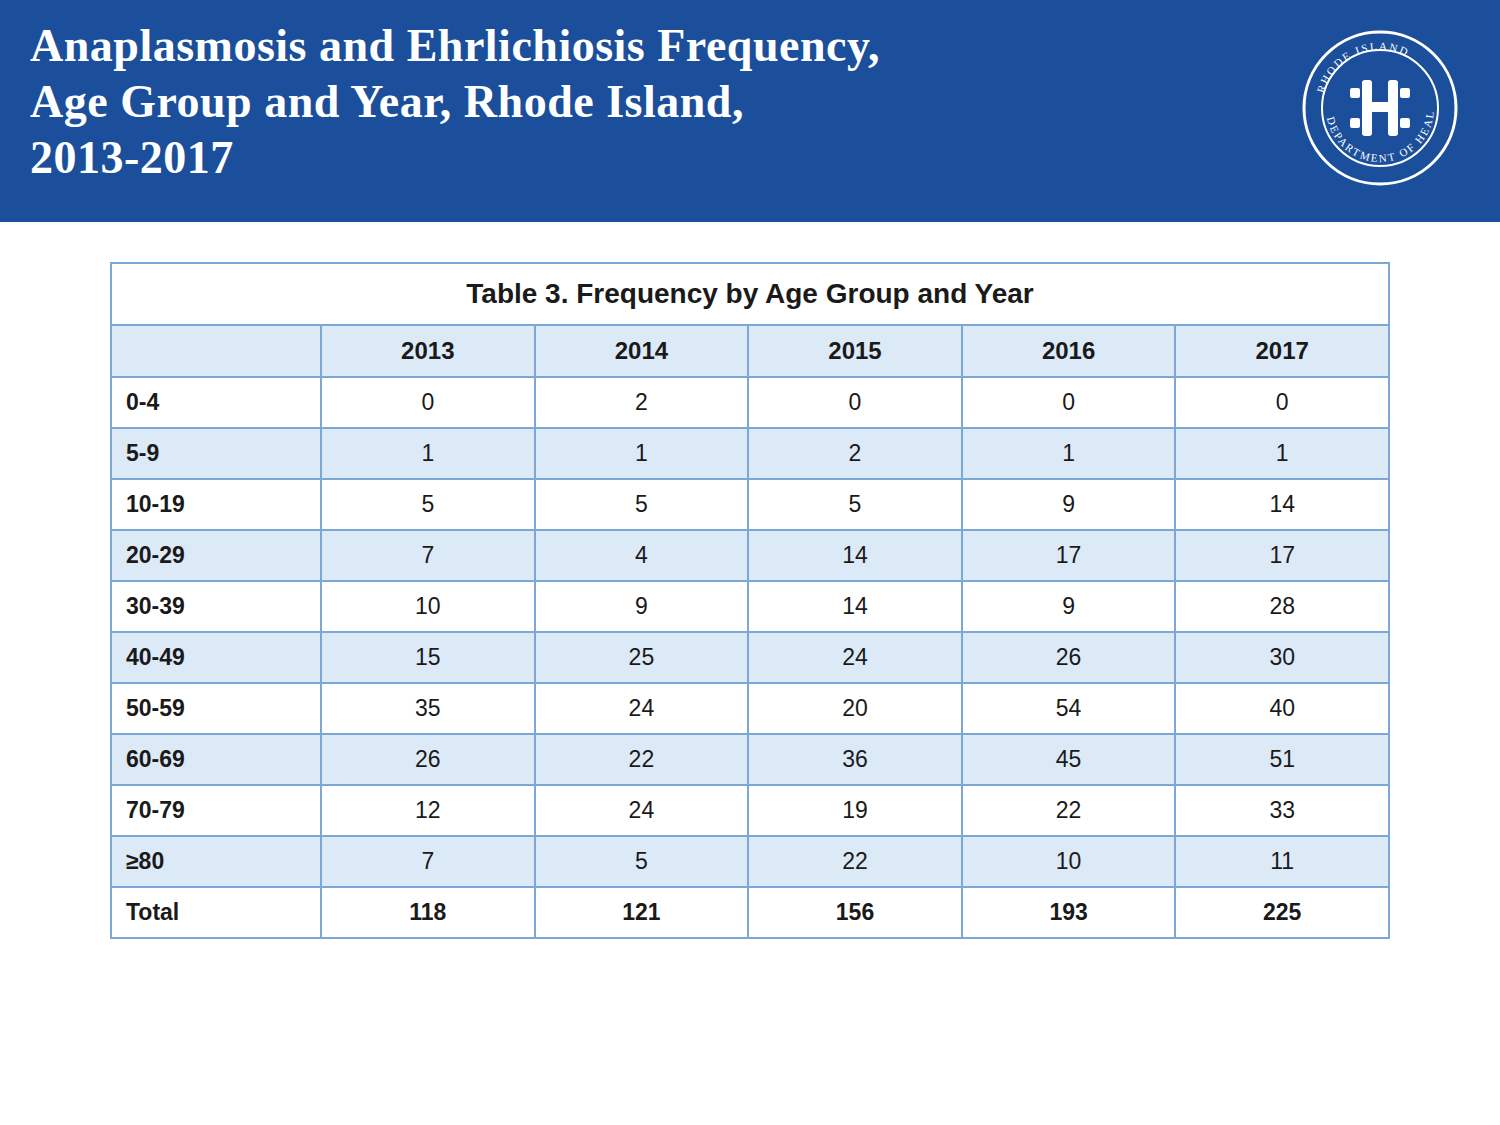Anaplasmosis and Ehrlichiosis Frequency,
Age Group and Year, Rhode Island,
2013-2017
RHODE ISLAND DEPARTMENT OF HEALTH
Table 3. Frequency by Age Group and Year
| | 2013 | 2014 | 2015 | 2016 | 2017 |
| --- | --- | --- | --- | --- | --- |
| 0-4 | 0 | 2 | 0 | 0 | 0 |
| 5-9 | 1 | 1 | 2 | 1 | 1 |
| 10-19 | 5 | 5 | 5 | 9 | 14 |
| 20-29 | 7 | 4 | 14 | 17 | 17 |
| 30-39 | 10 | 9 | 14 | 9 | 28 |
| 40-49 | 15 | 25 | 24 | 26 | 30 |
| 50-59 | 35 | 24 | 20 | 54 | 40 |
| 60-69 | 26 | 22 | 36 | 45 | 51 |
| 70-79 | 12 | 24 | 19 | 22 | 33 |
| ≥80 | 7 | 5 | 22 | 10 | 11 |
| Total | 118 | 121 | 156 | 193 | 225 |